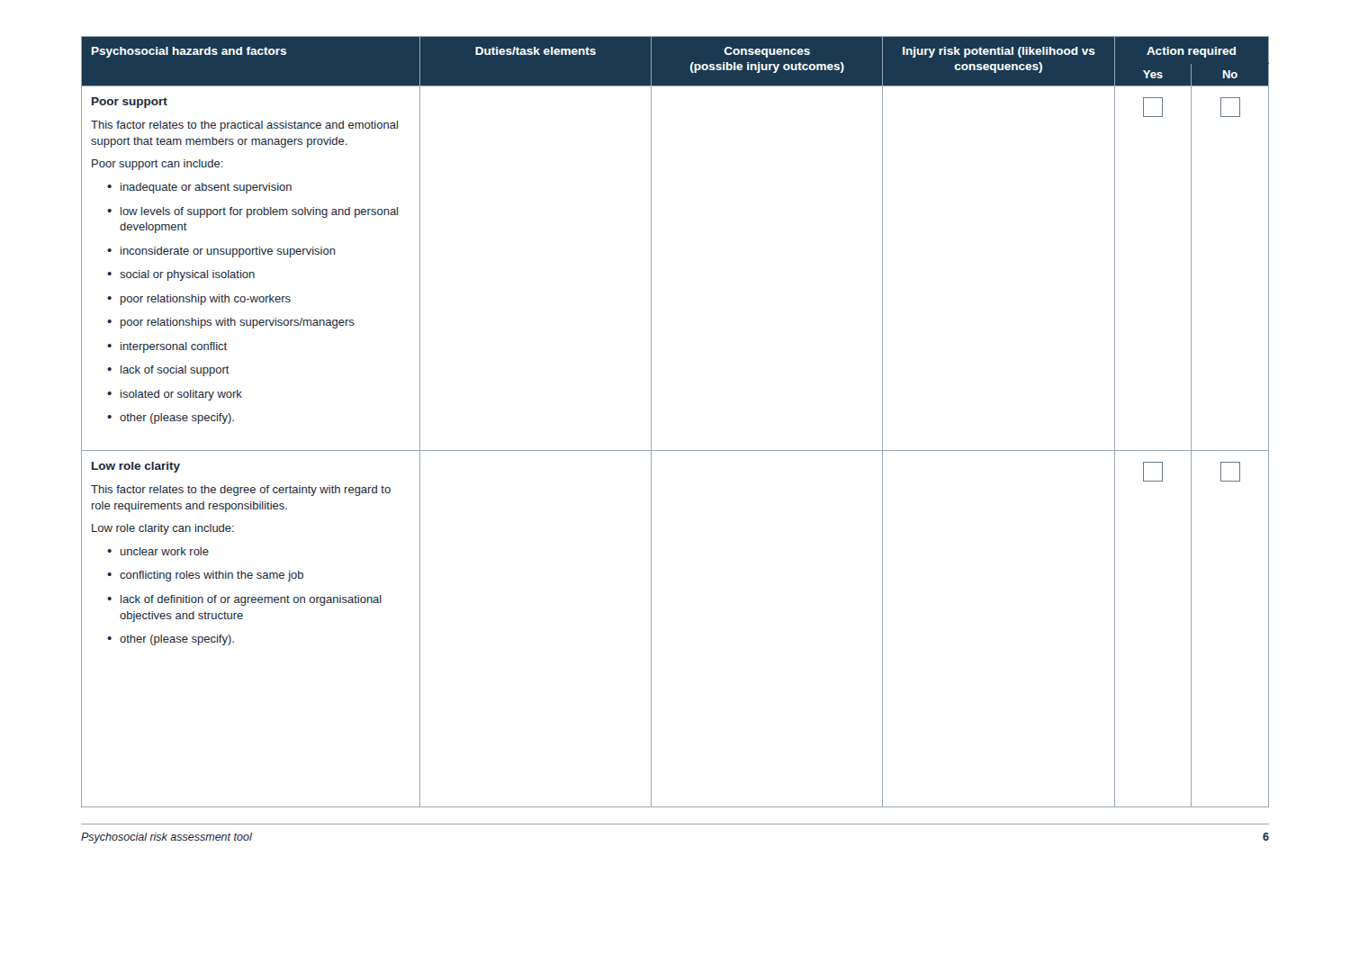| Psychosocial hazards and factors | Duties/task elements | Consequences (possible injury outcomes) | Injury risk potential (likelihood vs consequences) | Action required |
| --- | --- | --- | --- | --- |
| Yes | No |
| Poor support This factor relates to the practical assistance and emotional support that team members or managers provide. Poor support can include: inadequate or absent supervision low levels of support for problem solving and personal development inconsiderate or unsupportive supervision social or physical isolation poor relationship with co-workers poor relationships with supervisors/managers interpersonal conflict lack of social support isolated or solitary work other (please specify). | | | | | |
| Low role clarity This factor relates to the degree of certainty with regard to role requirements and responsibilities. Low role clarity can include: unclear work role conflicting roles within the same job lack of definition of or agreement on organisational objectives and structure other (please specify). | | | | | |
Psychosocial risk assessment tool 6